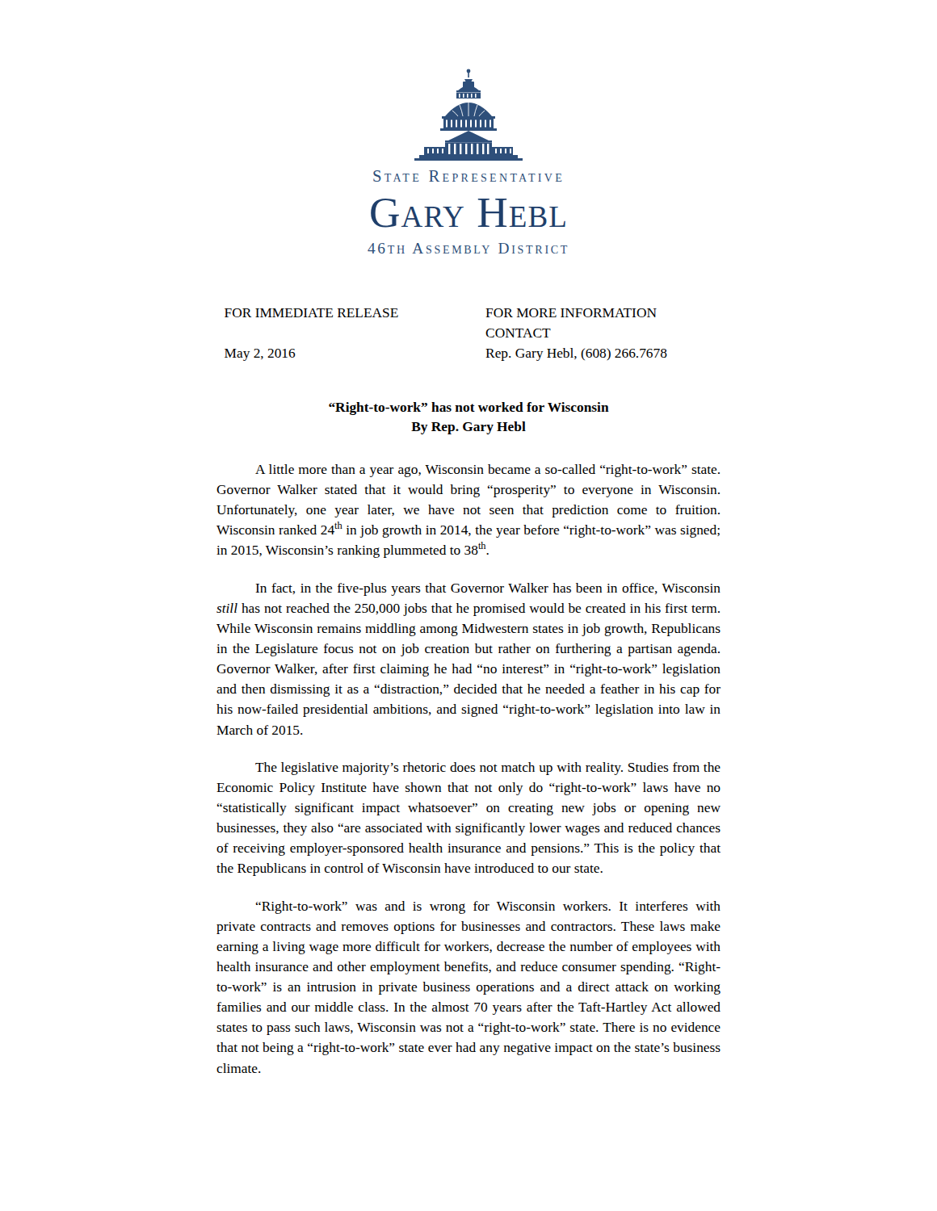State Representative
Gary Hebl
46th Assembly District
| FOR IMMEDIATE RELEASE | FOR MORE INFORMATION CONTACT |
| May 2, 2016 | Rep. Gary Hebl, (608) 266.7678 |
“Right-to-work” has not worked for Wisconsin
By Rep. Gary Hebl
A little more than a year ago, Wisconsin became a so-called “right-to-work” state. Governor Walker stated that it would bring “prosperity” to everyone in Wisconsin. Unfortunately, one year later, we have not seen that prediction come to fruition. Wisconsin ranked 24th in job growth in 2014, the year before “right-to-work” was signed; in 2015, Wisconsin’s ranking plummeted to 38th.
In fact, in the five-plus years that Governor Walker has been in office, Wisconsin still has not reached the 250,000 jobs that he promised would be created in his first term. While Wisconsin remains middling among Midwestern states in job growth, Republicans in the Legislature focus not on job creation but rather on furthering a partisan agenda. Governor Walker, after first claiming he had “no interest” in “right-to-work” legislation and then dismissing it as a “distraction,” decided that he needed a feather in his cap for his now-failed presidential ambitions, and signed “right-to-work” legislation into law in March of 2015.
The legislative majority’s rhetoric does not match up with reality. Studies from the Economic Policy Institute have shown that not only do “right-to-work” laws have no “statistically significant impact whatsoever” on creating new jobs or opening new businesses, they also “are associated with significantly lower wages and reduced chances of receiving employer-sponsored health insurance and pensions.” This is the policy that the Republicans in control of Wisconsin have introduced to our state.
“Right-to-work” was and is wrong for Wisconsin workers. It interferes with private contracts and removes options for businesses and contractors. These laws make earning a living wage more difficult for workers, decrease the number of employees with health insurance and other employment benefits, and reduce consumer spending. “Right-to-work” is an intrusion in private business operations and a direct attack on working families and our middle class. In the almost 70 years after the Taft-Hartley Act allowed states to pass such laws, Wisconsin was not a “right-to-work” state. There is no evidence that not being a “right-to-work” state ever had any negative impact on the state’s business climate.